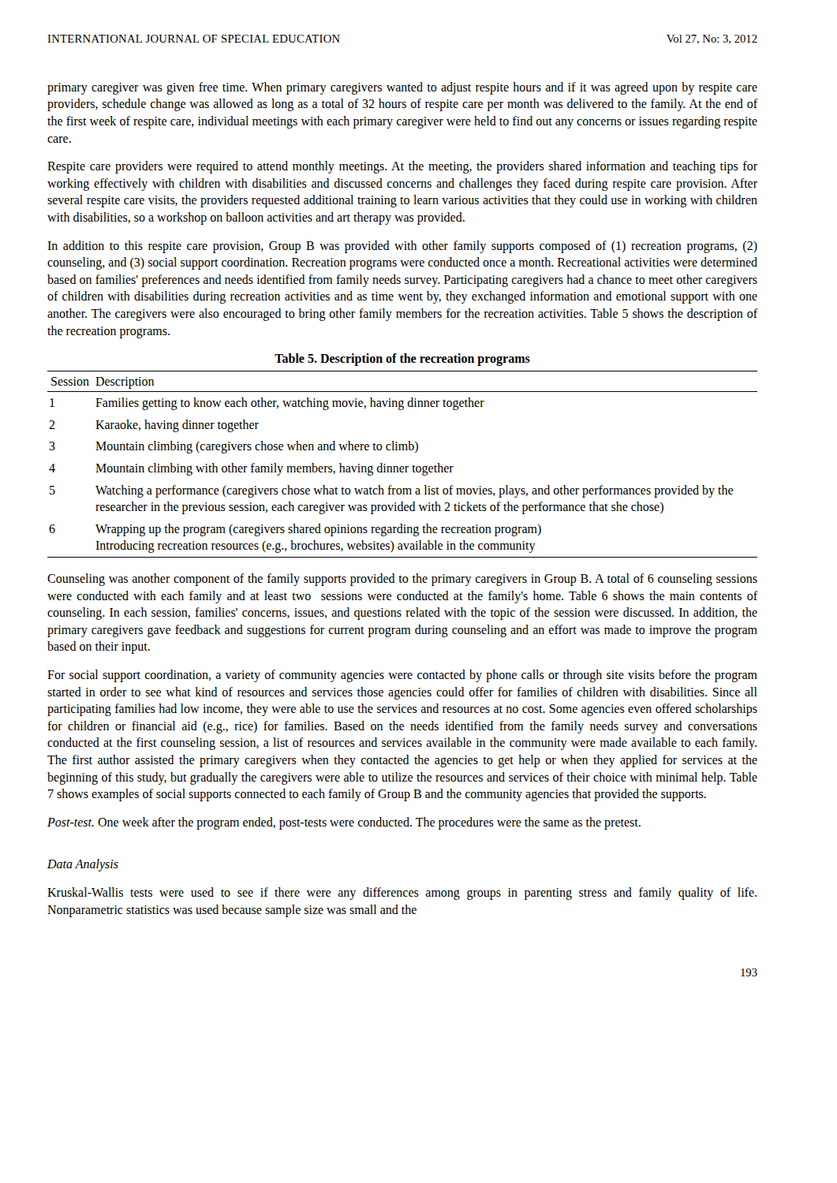INTERNATIONAL JOURNAL OF SPECIAL EDUCATION Vol 27, No: 3, 2012
primary caregiver was given free time. When primary caregivers wanted to adjust respite hours and if it was agreed upon by respite care providers, schedule change was allowed as long as a total of 32 hours of respite care per month was delivered to the family. At the end of the first week of respite care, individual meetings with each primary caregiver were held to find out any concerns or issues regarding respite care.
Respite care providers were required to attend monthly meetings. At the meeting, the providers shared information and teaching tips for working effectively with children with disabilities and discussed concerns and challenges they faced during respite care provision. After several respite care visits, the providers requested additional training to learn various activities that they could use in working with children with disabilities, so a workshop on balloon activities and art therapy was provided.
In addition to this respite care provision, Group B was provided with other family supports composed of (1) recreation programs, (2) counseling, and (3) social support coordination. Recreation programs were conducted once a month. Recreational activities were determined based on families' preferences and needs identified from family needs survey. Participating caregivers had a chance to meet other caregivers of children with disabilities during recreation activities and as time went by, they exchanged information and emotional support with one another. The caregivers were also encouraged to bring other family members for the recreation activities. Table 5 shows the description of the recreation programs.
Table 5. Description of the recreation programs
| Session | Description |
| --- | --- |
| 1 | Families getting to know each other, watching movie, having dinner together |
| 2 | Karaoke, having dinner together |
| 3 | Mountain climbing (caregivers chose when and where to climb) |
| 4 | Mountain climbing with other family members, having dinner together |
| 5 | Watching a performance (caregivers chose what to watch from a list of movies, plays, and other performances provided by the researcher in the previous session, each caregiver was provided with 2 tickets of the performance that she chose) |
| 6 | Wrapping up the program (caregivers shared opinions regarding the recreation program) Introducing recreation resources (e.g., brochures, websites) available in the community |
Counseling was another component of the family supports provided to the primary caregivers in Group B. A total of 6 counseling sessions were conducted with each family and at least two sessions were conducted at the family's home. Table 6 shows the main contents of counseling. In each session, families' concerns, issues, and questions related with the topic of the session were discussed. In addition, the primary caregivers gave feedback and suggestions for current program during counseling and an effort was made to improve the program based on their input.
For social support coordination, a variety of community agencies were contacted by phone calls or through site visits before the program started in order to see what kind of resources and services those agencies could offer for families of children with disabilities. Since all participating families had low income, they were able to use the services and resources at no cost. Some agencies even offered scholarships for children or financial aid (e.g., rice) for families. Based on the needs identified from the family needs survey and conversations conducted at the first counseling session, a list of resources and services available in the community were made available to each family. The first author assisted the primary caregivers when they contacted the agencies to get help or when they applied for services at the beginning of this study, but gradually the caregivers were able to utilize the resources and services of their choice with minimal help. Table 7 shows examples of social supports connected to each family of Group B and the community agencies that provided the supports.
Post-test. One week after the program ended, post-tests were conducted. The procedures were the same as the pretest.
Data Analysis
Kruskal-Wallis tests were used to see if there were any differences among groups in parenting stress and family quality of life. Nonparametric statistics was used because sample size was small and the
193